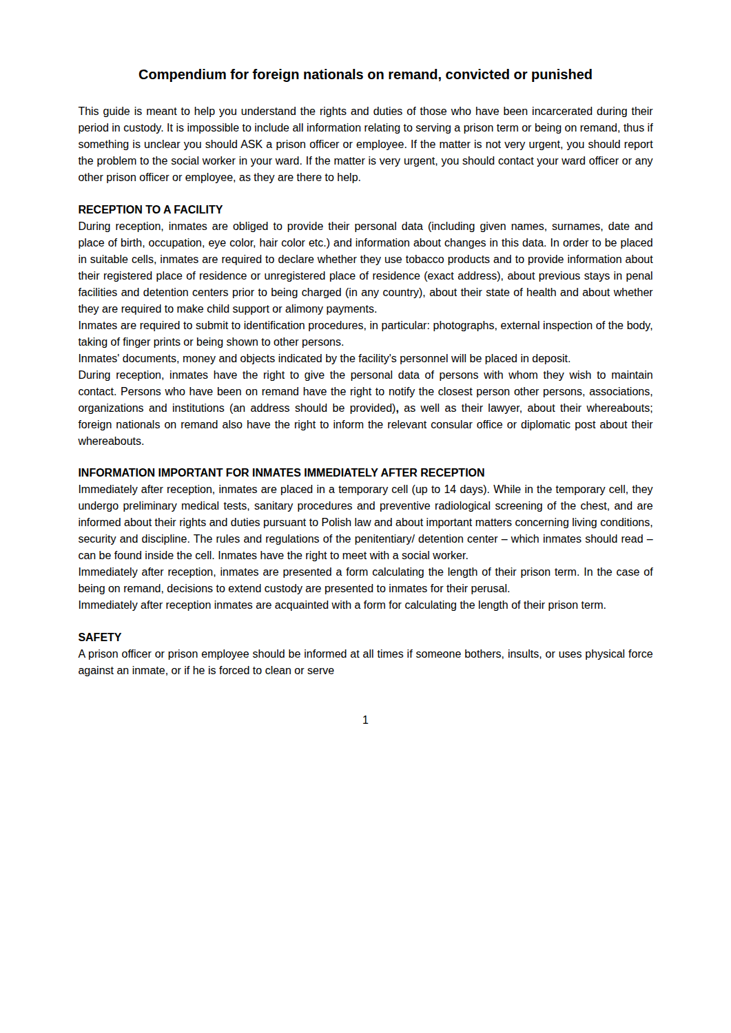Compendium for foreign nationals on remand, convicted or punished
This guide is meant to help you understand the rights and duties of those who have been incarcerated during their period in custody. It is impossible to include all information relating to serving a prison term or being on remand, thus if something is unclear you should ASK a prison officer or employee. If the matter is not very urgent, you should report the problem to the social worker in your ward. If the matter is very urgent, you should contact your ward officer or any other prison officer or employee, as they are there to help.
Reception to a facility
During reception, inmates are obliged to provide their personal data (including given names, surnames, date and place of birth, occupation, eye color, hair color etc.) and information about changes in this data. In order to be placed in suitable cells, inmates are required to declare whether they use tobacco products and to provide information about their registered place of residence or unregistered place of residence (exact address), about previous stays in penal facilities and detention centers prior to being charged (in any country), about their state of health and about whether they are required to make child support or alimony payments.
Inmates are required to submit to identification procedures, in particular: photographs, external inspection of the body, taking of finger prints or being shown to other persons.
Inmates' documents, money and objects indicated by the facility's personnel will be placed in deposit.
During reception, inmates have the right to give the personal data of persons with whom they wish to maintain contact. Persons who have been on remand have the right to notify the closest person other persons, associations, organizations and institutions (an address should be provided), as well as their lawyer, about their whereabouts; foreign nationals on remand also have the right to inform the relevant consular office or diplomatic post about their whereabouts.
Information important for inmates immediately after reception
Immediately after reception, inmates are placed in a temporary cell (up to 14 days). While in the temporary cell, they undergo preliminary medical tests, sanitary procedures and preventive radiological screening of the chest, and are informed about their rights and duties pursuant to Polish law and about important matters concerning living conditions, security and discipline. The rules and regulations of the penitentiary/ detention center – which inmates should read – can be found inside the cell. Inmates have the right to meet with a social worker.
Immediately after reception, inmates are presented a form calculating the length of their prison term. In the case of being on remand, decisions to extend custody are presented to inmates for their perusal.
Immediately after reception inmates are acquainted with a form for calculating the length of their prison term.
Safety
A prison officer or prison employee should be informed at all times if someone bothers, insults, or uses physical force against an inmate, or if he is forced to clean or serve
1